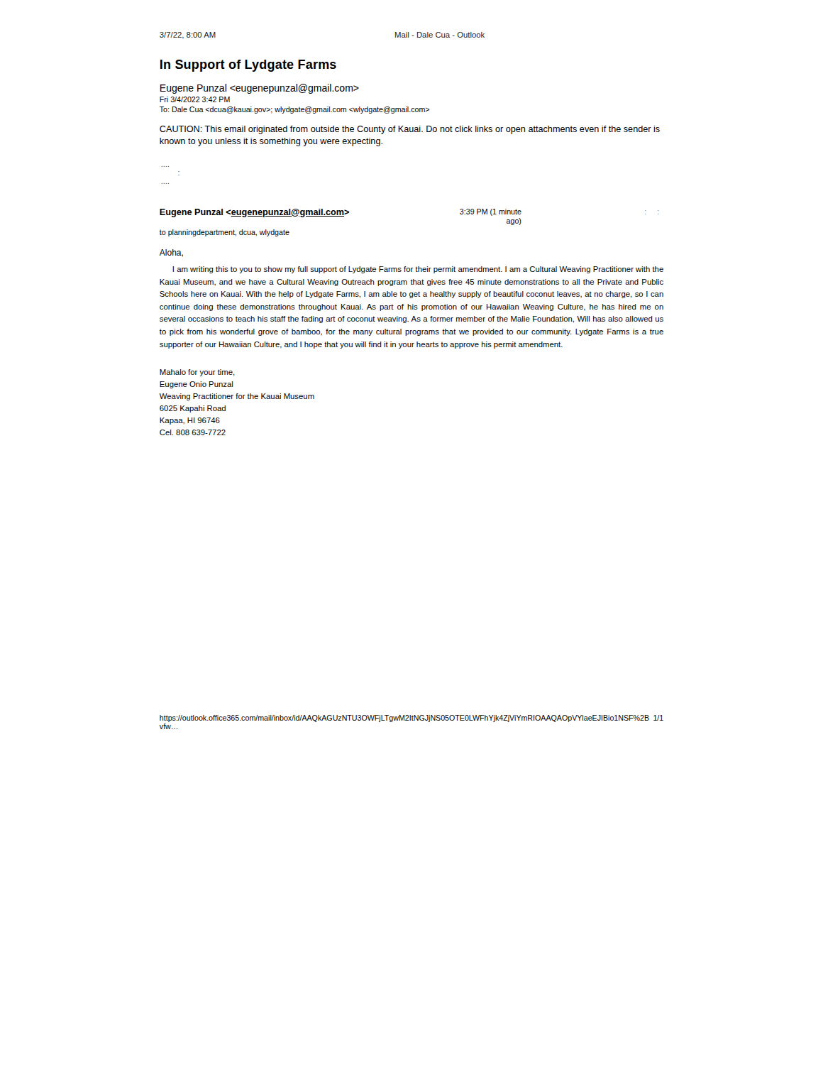3/7/22, 8:00 AM
Mail - Dale Cua - Outlook
In Support of Lydgate Farms
Eugene Punzal <eugenepunzal@gmail.com>
Fri 3/4/2022 3:42 PM
To: Dale Cua <dcua@kauai.gov>; wlydgate@gmail.com <wlydgate@gmail.com>
CAUTION: This email originated from outside the County of Kauai. Do not click links or open attachments even if the sender is known to you unless it is something you were expecting.
.... : ....
Eugene Punzal <eugenepunzal@gmail.com>
3:39 PM (1 minute
ago)
: :
to planningdepartment, dcua, wlydgate
Aloha,
I am writing this to you to show my full support of Lydgate Farms for their permit amendment. I am a Cultural Weaving Practitioner with the Kauai Museum, and we have a Cultural Weaving Outreach program that gives free 45 minute demonstrations to all the Private and Public Schools here on Kauai. With the help of Lydgate Farms, I am able to get a healthy supply of beautiful coconut leaves, at no charge, so I can continue doing these demonstrations throughout Kauai. As part of his promotion of our Hawaiian Weaving Culture, he has hired me on several occasions to teach his staff the fading art of coconut weaving. As a former member of the Malie Foundation, Will has also allowed us to pick from his wonderful grove of bamboo, for the many cultural programs that we provided to our community. Lydgate Farms is a true supporter of our Hawaiian Culture, and I hope that you will find it in your hearts to approve his permit amendment.
Mahalo for your time,
Eugene Onio Punzal
Weaving Practitioner for the Kauai Museum
6025 Kapahi Road
Kapaa, HI 96746
Cel. 808 639-7722
https://outlook.office365.com/mail/inbox/id/AAQkAGUzNTU3OWFjLTgwM2ItNGJjNS05OTE0LWFhYjk4ZjViYmRIOAAQAOpVYlaeEJIBio1NSF%2Bvfw…
1/1